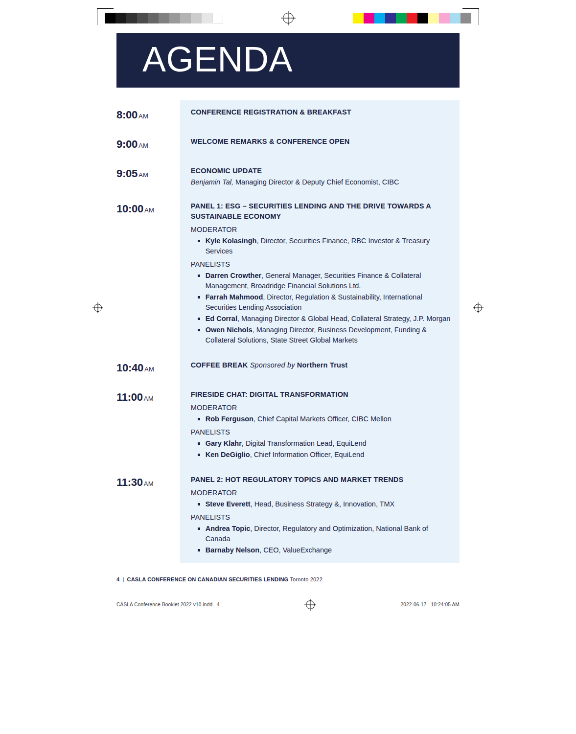AGENDA
8:00 AM
Conference Registration & Breakfast
9:00 AM
Welcome Remarks & Conference Open
9:05 AM
Economic Update
Benjamin Tal, Managing Director & Deputy Chief Economist, CIBC
10:00 AM
Panel 1: ESG – Securities Lending and the Drive Towards a Sustainable Economy
MODERATOR
Kyle Kolasingh, Director, Securities Finance, RBC Investor & Treasury Services
PANELISTS
Darren Crowther, General Manager, Securities Finance & Collateral Management, Broadridge Financial Solutions Ltd.
Farrah Mahmood, Director, Regulation & Sustainability, International Securities Lending Association
Ed Corral, Managing Director & Global Head, Collateral Strategy, J.P. Morgan
Owen Nichols, Managing Director, Business Development, Funding & Collateral Solutions, State Street Global Markets
10:40 AM
Coffee Break Sponsored by Northern Trust
11:00 AM
Fireside Chat: Digital Transformation
MODERATOR
Rob Ferguson, Chief Capital Markets Officer, CIBC Mellon
PANELISTS
Gary Klahr, Digital Transformation Lead, EquiLend
Ken DeGiglio, Chief Information Officer, EquiLend
11:30 AM
Panel 2: Hot Regulatory Topics and Market Trends
MODERATOR
Steve Everett, Head, Business Strategy &, Innovation, TMX
PANELISTS
Andrea Topic, Director, Regulatory and Optimization, National Bank of Canada
Barnaby Nelson, CEO, ValueExchange
4|CASLA Conference on Canadian Securities Lending Toronto 2022
CASLA Conference Booklet 2022 v10.indd 4 2022-06-17 10:24:05 AM